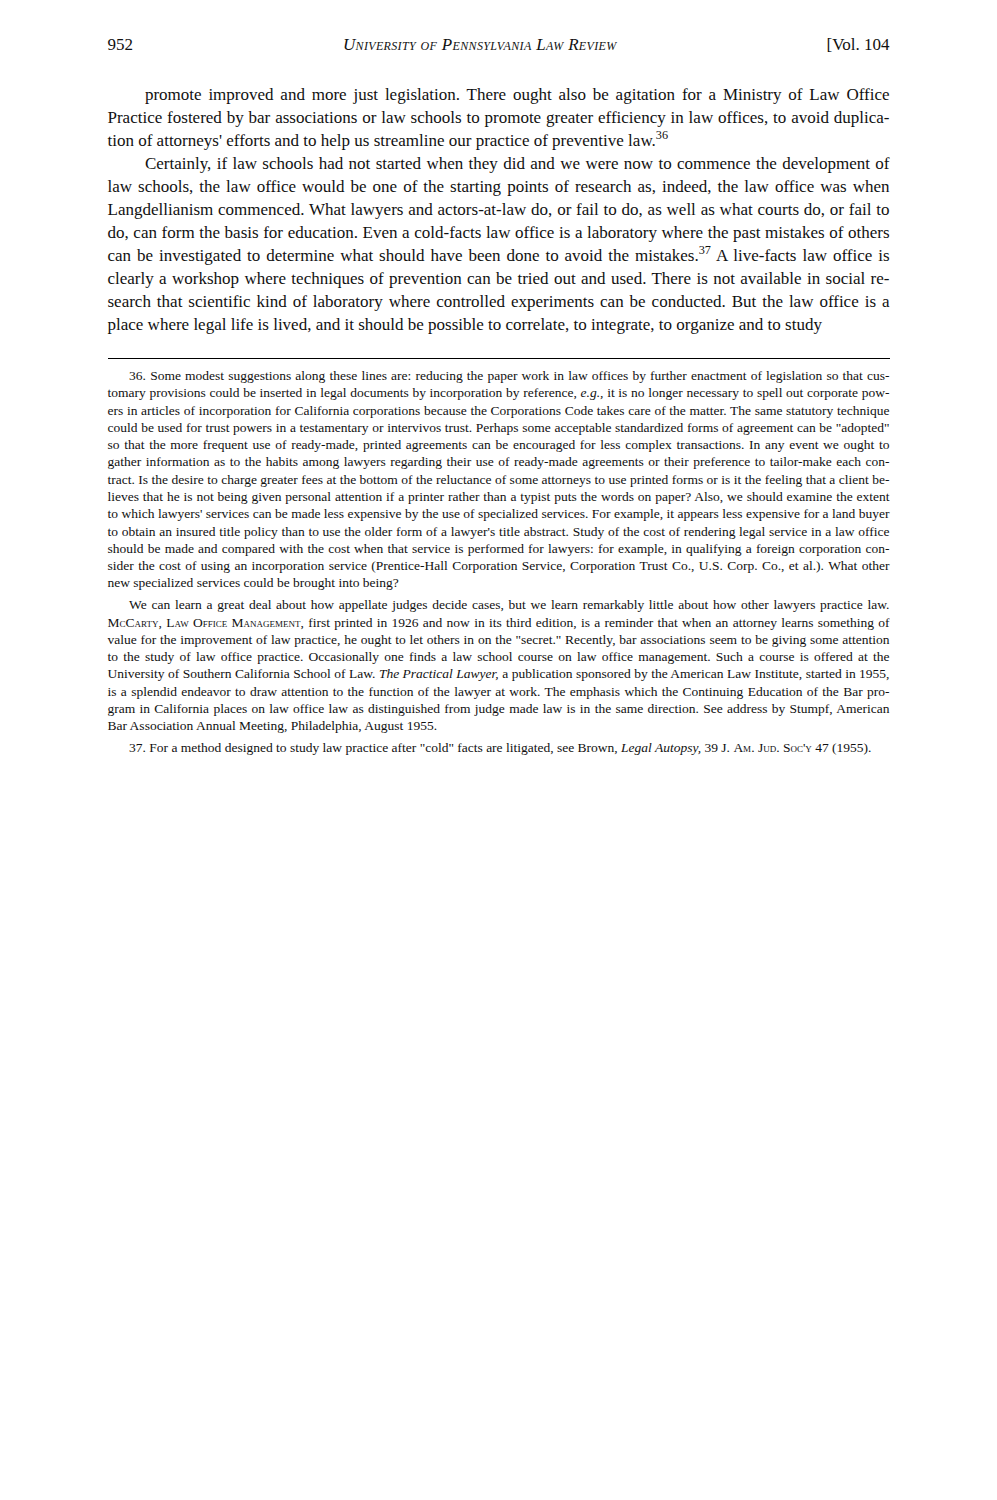952 University of Pennsylvania Law Review [Vol. 104
promote improved and more just legislation. There ought also be agitation for a Ministry of Law Office Practice fostered by bar associations or law schools to promote greater efficiency in law offices, to avoid duplication of attorneys' efforts and to help us streamline our practice of preventive law.36
Certainly, if law schools had not started when they did and we were now to commence the development of law schools, the law office would be one of the starting points of research as, indeed, the law office was when Langdellianism commenced. What lawyers and actors-at-law do, or fail to do, as well as what courts do, or fail to do, can form the basis for education. Even a cold-facts law office is a laboratory where the past mistakes of others can be investigated to determine what should have been done to avoid the mistakes.37 A live-facts law office is clearly a workshop where techniques of prevention can be tried out and used. There is not available in social research that scientific kind of laboratory where controlled experiments can be conducted. But the law office is a place where legal life is lived, and it should be possible to correlate, to integrate, to organize and to study
36. Some modest suggestions along these lines are: reducing the paper work in law offices by further enactment of legislation so that customary provisions could be inserted in legal documents by incorporation by reference, e.g., it is no longer necessary to spell out corporate powers in articles of incorporation for California corporations because the Corporations Code takes care of the matter. The same statutory technique could be used for trust powers in a testamentary or intervivos trust. Perhaps some acceptable standardized forms of agreement can be "adopted" so that the more frequent use of ready-made, printed agreements can be encouraged for less complex transactions. In any event we ought to gather information as to the habits among lawyers regarding their use of ready-made agreements or their preference to tailor-make each contract. Is the desire to charge greater fees at the bottom of the reluctance of some attorneys to use printed forms or is it the feeling that a client believes that he is not being given personal attention if a printer rather than a typist puts the words on paper? Also, we should examine the extent to which lawyers' services can be made less expensive by the use of specialized services. For example, it appears less expensive for a land buyer to obtain an insured title policy than to use the older form of a lawyer's title abstract. Study of the cost of rendering legal service in a law office should be made and compared with the cost when that service is performed for lawyers: for example, in qualifying a foreign corporation consider the cost of using an incorporation service (Prentice-Hall Corporation Service, Corporation Trust Co., U.S. Corp. Co., et al.). What other new specialized services could be brought into being?
We can learn a great deal about how appellate judges decide cases, but we learn remarkably little about how other lawyers practice law. McCarty, Law Office Management, first printed in 1926 and now in its third edition, is a reminder that when an attorney learns something of value for the improvement of law practice, he ought to let others in on the "secret." Recently, bar associations seem to be giving some attention to the study of law office practice. Occasionally one finds a law school course on law office management. Such a course is offered at the University of Southern California School of Law. The Practical Lawyer, a publication sponsored by the American Law Institute, started in 1955, is a splendid endeavor to draw attention to the function of the lawyer at work. The emphasis which the Continuing Education of the Bar program in California places on law office law as distinguished from judge made law is in the same direction. See address by Stumpf, American Bar Association Annual Meeting, Philadelphia, August 1955.
37. For a method designed to study law practice after "cold" facts are litigated, see Brown, Legal Autopsy, 39 J. Am. Jud. Soc'y 47 (1955).